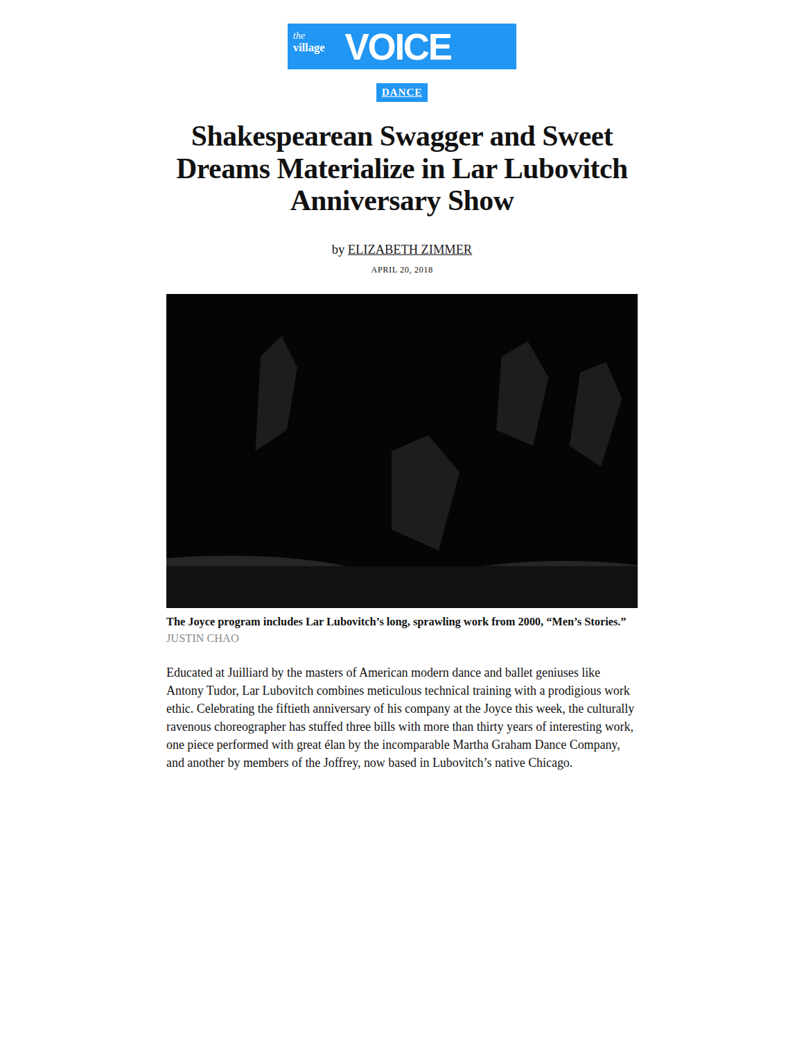DANCE
Shakespearean Swagger and Sweet Dreams Materialize in Lar Lubovitch Anniversary Show
by ELIZABETH ZIMMER
APRIL 20, 2018
The Joyce program includes Lar Lubovitch’s long, sprawling work from 2000, “Men’s Stories.” JUSTIN CHAO
Educated at Juilliard by the masters of American modern dance and ballet geniuses like Antony Tudor, Lar Lubovitch combines meticulous technical training with a prodigious work ethic. Celebrating the fiftieth anniversary of his company at the Joyce this week, the culturally ravenous choreographer has stuffed three bills with more than thirty years of interesting work, one piece performed with great élan by the incomparable Martha Graham Dance Company, and another by members of the Joffrey, now based in Lubovitch’s native Chicago.